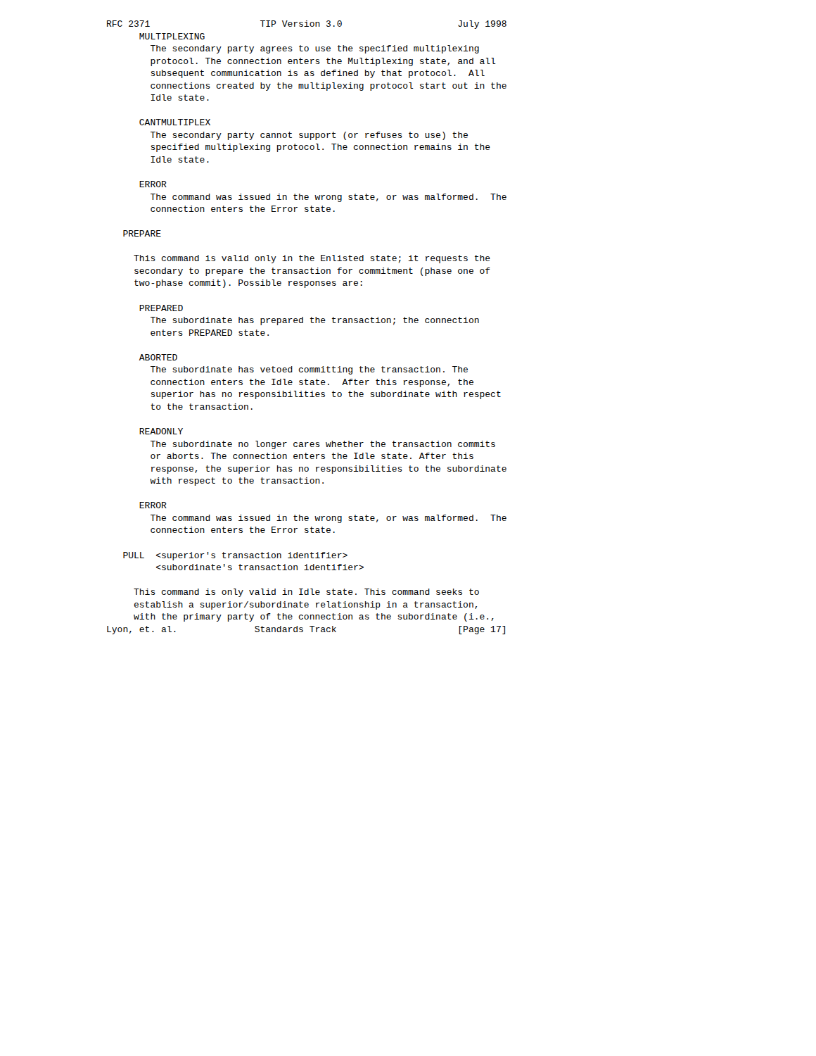RFC 2371                    TIP Version 3.0                     July 1998
      MULTIPLEXING
        The secondary party agrees to use the specified multiplexing
        protocol. The connection enters the Multiplexing state, and all
        subsequent communication is as defined by that protocol.  All
        connections created by the multiplexing protocol start out in the
        Idle state.

      CANTMULTIPLEX
        The secondary party cannot support (or refuses to use) the
        specified multiplexing protocol. The connection remains in the
        Idle state.

      ERROR
        The command was issued in the wrong state, or was malformed.  The
        connection enters the Error state.

   PREPARE

     This command is valid only in the Enlisted state; it requests the
     secondary to prepare the transaction for commitment (phase one of
     two-phase commit). Possible responses are:

      PREPARED
        The subordinate has prepared the transaction; the connection
        enters PREPARED state.

      ABORTED
        The subordinate has vetoed committing the transaction. The
        connection enters the Idle state.  After this response, the
        superior has no responsibilities to the subordinate with respect
        to the transaction.

      READONLY
        The subordinate no longer cares whether the transaction commits
        or aborts. The connection enters the Idle state. After this
        response, the superior has no responsibilities to the subordinate
        with respect to the transaction.

      ERROR
        The command was issued in the wrong state, or was malformed.  The
        connection enters the Error state.

   PULL  <superior's transaction identifier>
         <subordinate's transaction identifier>

     This command is only valid in Idle state. This command seeks to
     establish a superior/subordinate relationship in a transaction,
     with the primary party of the connection as the subordinate (i.e.,
Lyon, et. al.              Standards Track                      [Page 17]